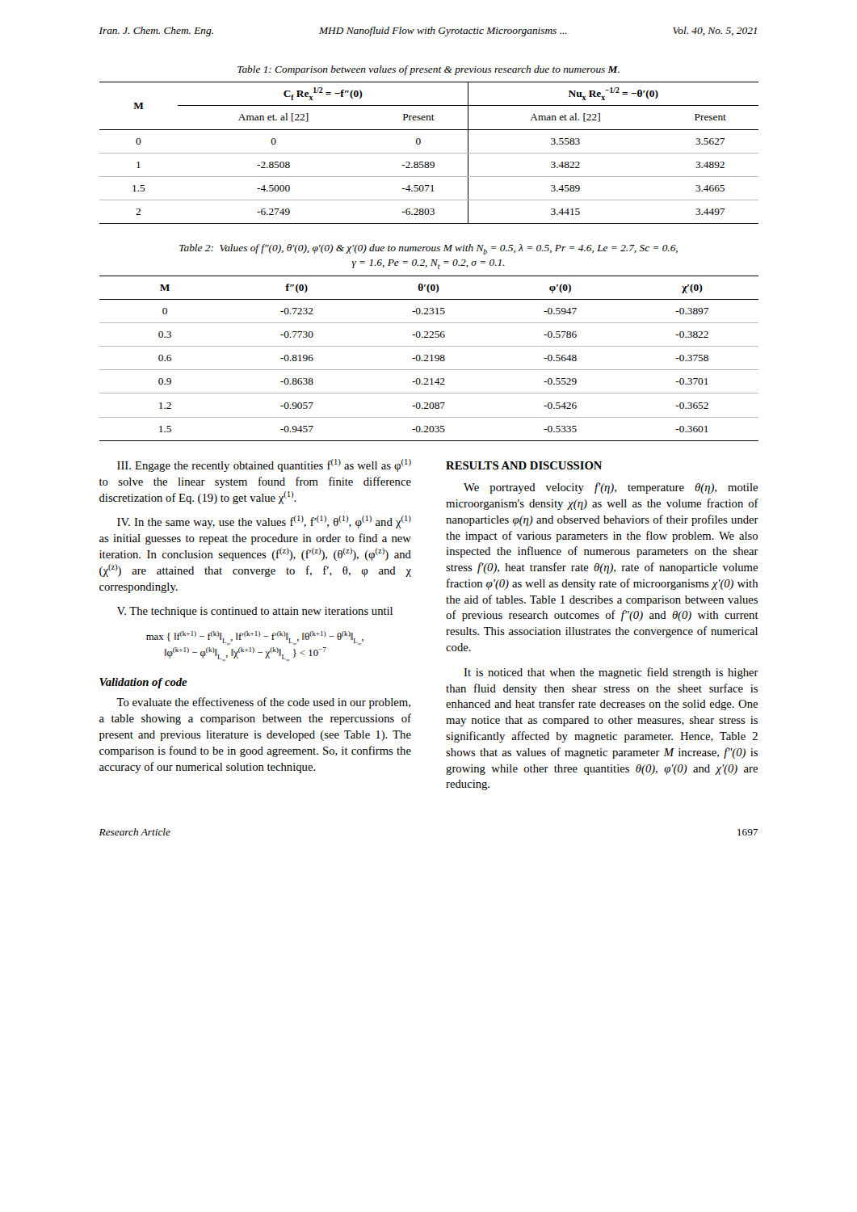Iran. J. Chem. Chem. Eng. MHD Nanofluid Flow with Gyrotactic Microorganisms ... Vol. 40, No. 5, 2021
Table 1: Comparison between values of present & previous research due to numerous M.
| M | C f Re x 1/2 = −f″(0) | Nu x Re x −1/2 = −θ′(0) |
| --- | --- | --- |
| Aman et. al [22] | Present | Aman et al. [22] | Present |
| 0 | 0 | 0 | 3.5583 | 3.5627 |
| 1 | -2.8508 | -2.8589 | 3.4822 | 3.4892 |
| 1.5 | -4.5000 | -4.5071 | 3.4589 | 3.4665 |
| 2 | -6.2749 | -6.2803 | 3.4415 | 3.4497 |
Table 2: Values of f″(0), θ′(0), φ′(0) & χ′(0) due to numerous M with Nb = 0.5, λ = 0.5, Pr = 4.6, Le = 2.7, Sc = 0.6,
γ = 1.6, Pe = 0.2, Nt = 0.2, σ = 0.1.
| M | f″(0) | θ′(0) | φ′(0) | χ′(0) |
| --- | --- | --- | --- | --- |
| 0 | -0.7232 | -0.2315 | -0.5947 | -0.3897 |
| 0.3 | -0.7730 | -0.2256 | -0.5786 | -0.3822 |
| 0.6 | -0.8196 | -0.2198 | -0.5648 | -0.3758 |
| 0.9 | -0.8638 | -0.2142 | -0.5529 | -0.3701 |
| 1.2 | -0.9057 | -0.2087 | -0.5426 | -0.3652 |
| 1.5 | -0.9457 | -0.2035 | -0.5335 | -0.3601 |
III. Engage the recently obtained quantities f(1) as well as φ(1) to solve the linear system found from finite difference discretization of Eq. (19) to get value χ(1).
IV. In the same way, use the values f(1), f′(1), θ(1), φ(1) and χ(1) as initial guesses to repeat the procedure in order to find a new iteration. In conclusion sequences (f(z)), (f′(z)), (θ(z)), (φ(z)) and (χ(z)) are attained that converge to f, f′, θ, φ and χ correspondingly.
V. The technique is continued to attain new iterations until
max { ‖f(k+1) − f(k)‖L∞, ‖f′(k+1) − f′(k)‖L∞, ‖θ(k+1) − θ(k)‖L∞,
‖φ(k+1) − φ(k)‖L∞, ‖χ(k+1) − χ(k)‖L∞ } < 10−7
Validation of code
To evaluate the effectiveness of the code used in our problem, a table showing a comparison between the repercussions of present and previous literature is developed (see Table 1). The comparison is found to be in good agreement. So, it confirms the accuracy of our numerical solution technique.
Results and Discussion
We portrayed velocity f′(η), temperature θ(η), motile microorganism's density χ(η) as well as the volume fraction of nanoparticles φ(η) and observed behaviors of their profiles under the impact of various parameters in the flow problem. We also inspected the influence of numerous parameters on the shear stress f′(0), heat transfer rate θ(η), rate of nanoparticle volume fraction φ′(0) as well as density rate of microorganisms χ′(0) with the aid of tables. Table 1 describes a comparison between values of previous research outcomes of f″(0) and θ(0) with current results. This association illustrates the convergence of numerical code.
It is noticed that when the magnetic field strength is higher than fluid density then shear stress on the sheet surface is enhanced and heat transfer rate decreases on the solid edge. One may notice that as compared to other measures, shear stress is significantly affected by magnetic parameter. Hence, Table 2 shows that as values of magnetic parameter M increase, f″(0) is growing while other three quantities θ(0), φ′(0) and χ′(0) are reducing.
Research Article 1697